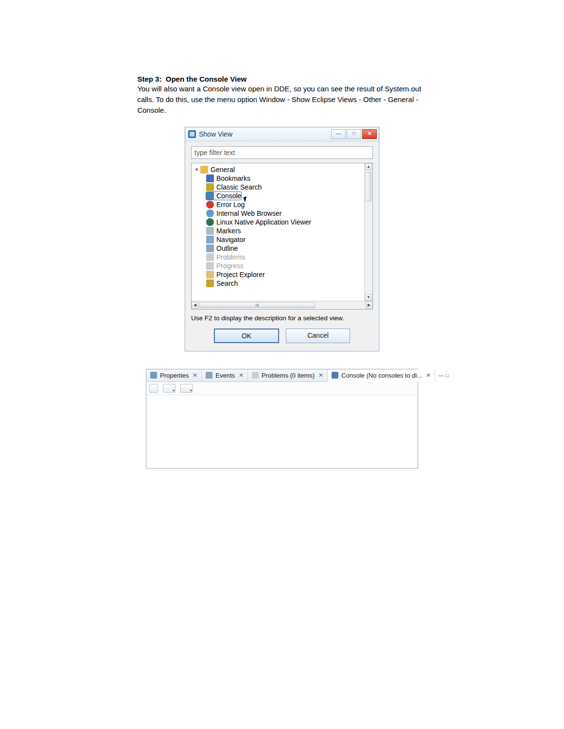Step 3: Open the Console View
You will also want a Console view open in DDE, so you can see the result of System.out calls. To do this, use the menu option Window - Show Eclipse Views - Other - General - Console.
Show View — □ ✕
type filter text
▼ General
Bookmarks
Classic Search
Console
Error Log
Internal Web Browser
Linux Native Application Viewer
Markers
Navigator
Outline
Problems
Progress
Project Explorer
Search
▲
▼
◀
III
▶
Use F2 to display the description for a selected view.
OK
Cancel
Properties ✕
Events ✕
Problems (0 items) ✕
Console (No consoles to di... ✕
— □